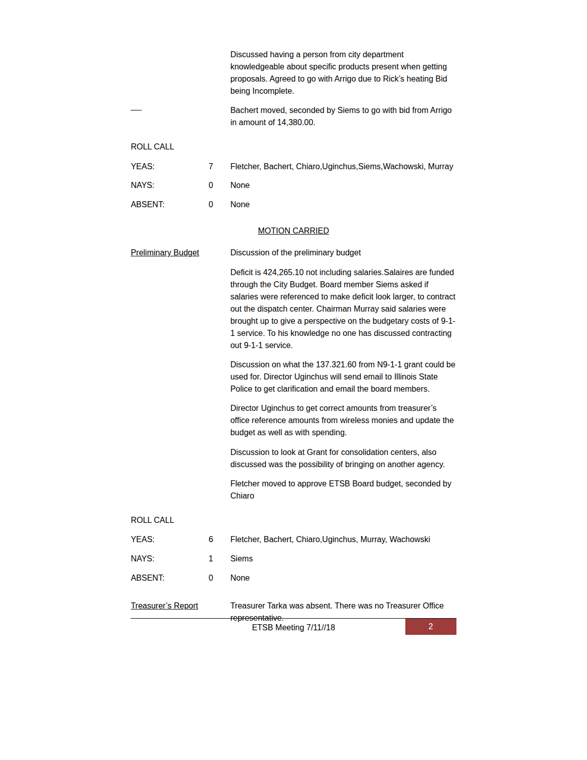| | Discussed having a person from city department knowledgeable about specific products present when getting proposals. Agreed to go with Arrigo due to Rick’s heating Bid being Incomplete. |
| | Bachert moved, seconded by Siems to go with bid from Arrigo in amount of 14,380.00. |
ROLL CALL
| YEAS: | 7 | Fletcher, Bachert, Chiaro,Uginchus,Siems,Wachowski, Murray |
| NAYS: | 0 | None |
| ABSENT: | 0 | None |
MOTION CARRIED
| Preliminary Budget | Discussion of the preliminary budget |
| | Deficit is 424,265.10 not including salaries.Salaires are funded through the City Budget. Board member Siems asked if salaries were referenced to make deficit look larger, to contract out the dispatch center. Chairman Murray said salaries were brought up to give a perspective on the budgetary costs of 9-1-1 service. To his knowledge no one has discussed contracting out 9-1-1 service. Discussion on what the 137.321.60 from N9-1-1 grant could be used for. Director Uginchus will send email to Illinois State Police to get clarification and email the board members. Director Uginchus to get correct amounts from treasurer’s office reference amounts from wireless monies and update the budget as well as with spending. Discussion to look at Grant for consolidation centers, also discussed was the possibility of bringing on another agency. Fletcher moved to approve ETSB Board budget, seconded by Chiaro |
ROLL CALL
| YEAS: | 6 | Fletcher, Bachert, Chiaro,Uginchus, Murray, Wachowski |
| NAYS: | 1 | Siems |
| ABSENT: | 0 | None |
| Treasurer’s Report | Treasurer Tarka was absent. There was no Treasurer Office representative. |
ETSB Meeting 7/11//18 2